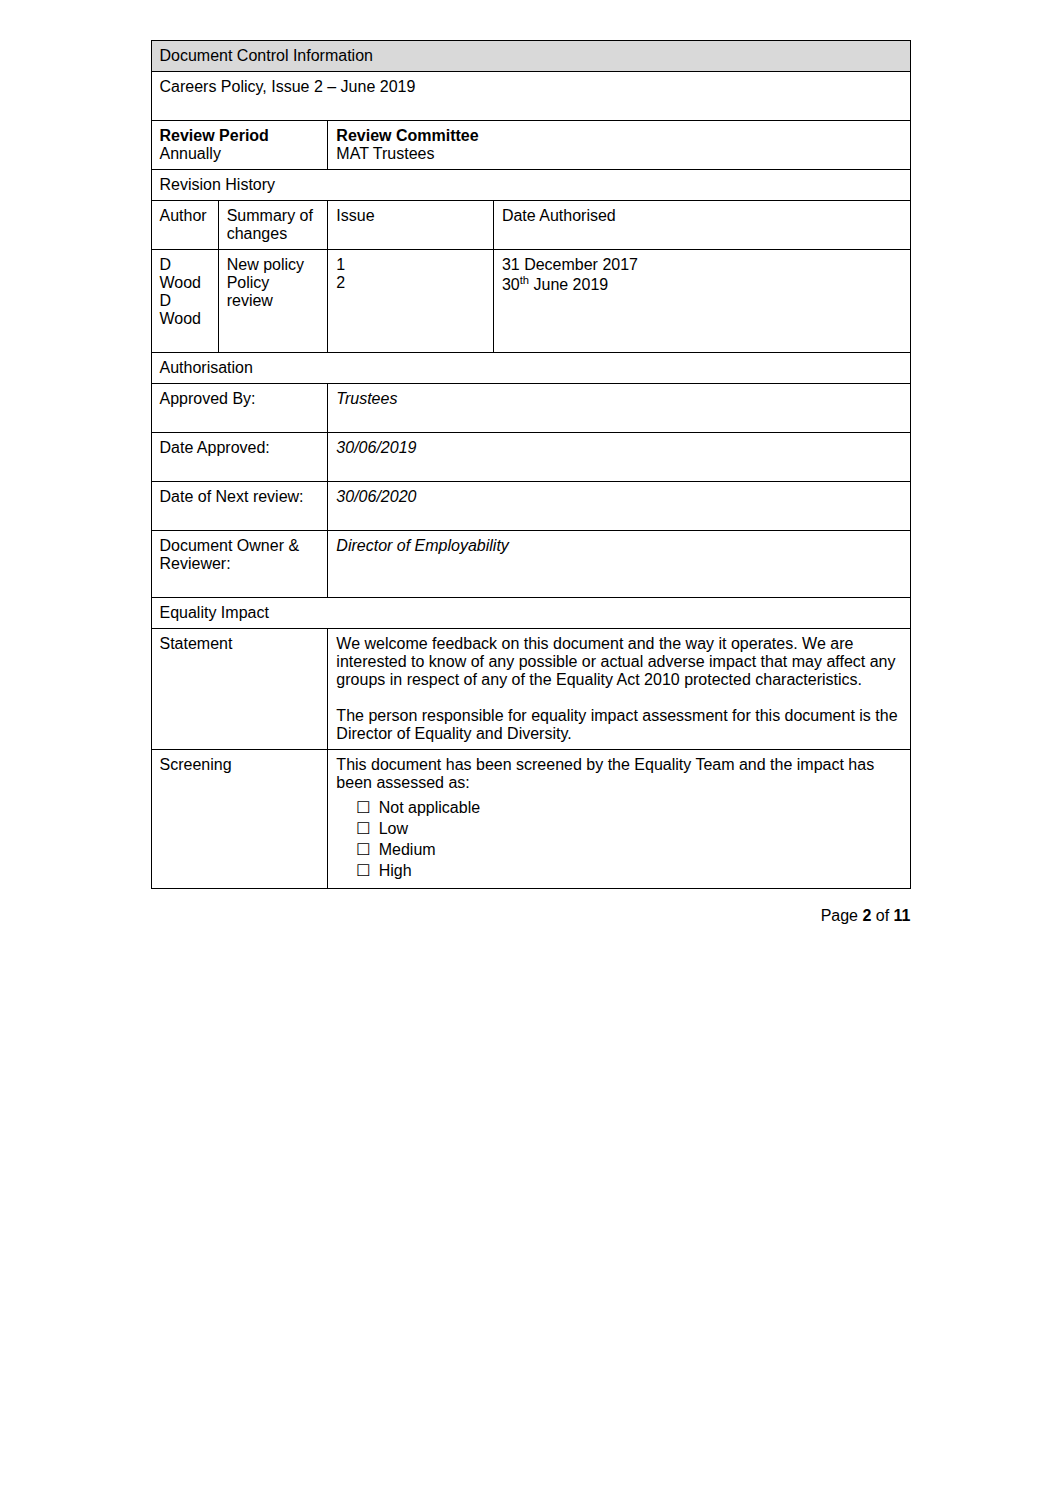| Document Control Information |
| Careers Policy, Issue 2 – June 2019 |
| Review Period Annually | Review Committee MAT Trustees |
| Revision History |
| Author | Summary of changes | Issue | Date Authorised |
| D Wood D Wood | New policy Policy review | 1 2 | 31 December 2017 30 th June 2019 |
| Authorisation |
| Approved By: | Trustees |
| Date Approved: | 30/06/2019 |
| Date of Next review: | 30/06/2020 |
| Document Owner & Reviewer: | Director of Employability |
| Equality Impact |
| Statement | We welcome feedback on this document and the way it operates. We are interested to know of any possible or actual adverse impact that may affect any groups in respect of any of the Equality Act 2010 protected characteristics. The person responsible for equality impact assessment for this document is the Director of Equality and Diversity. |
| Screening | This document has been screened by the Equality Team and the impact has been assessed as: ☐ Not applicable ☐ Low ☐ Medium ☐ High |
Page 2 of 11